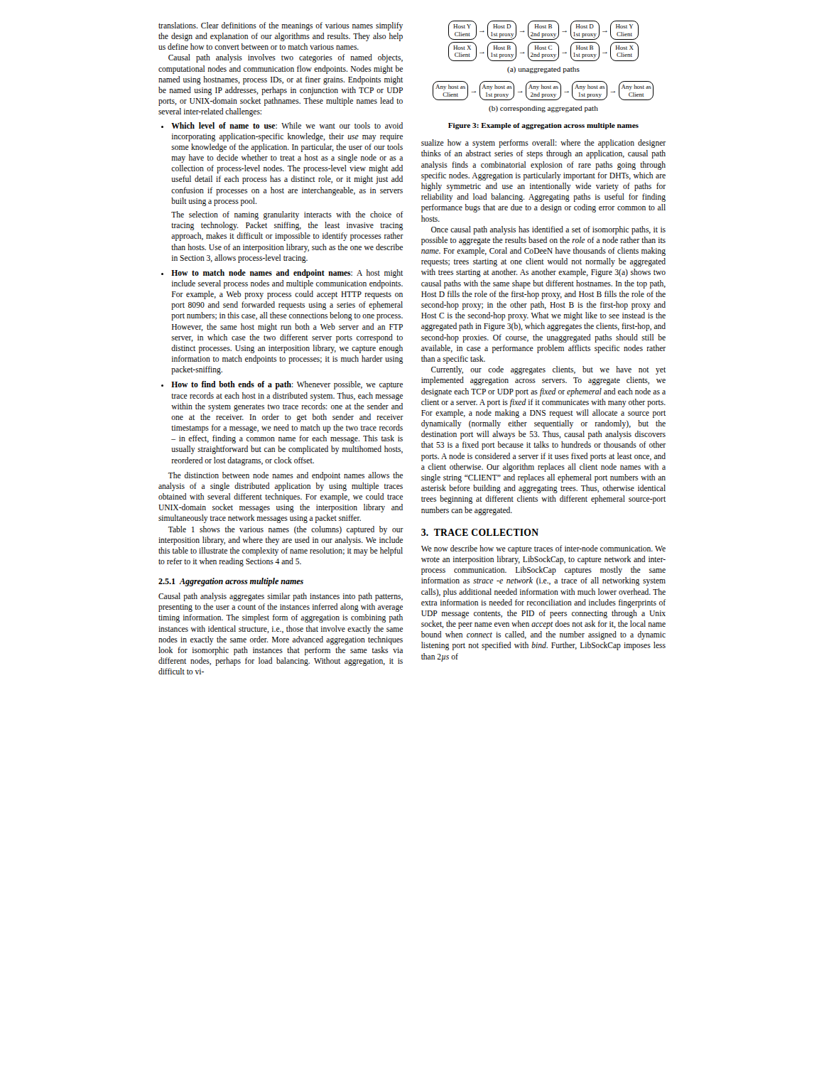translations. Clear definitions of the meanings of various names simplify the design and explanation of our algorithms and results. They also help us define how to convert between or to match various names.
Causal path analysis involves two categories of named objects, computational nodes and communication flow endpoints. Nodes might be named using hostnames, process IDs, or at finer grains. Endpoints might be named using IP addresses, perhaps in conjunction with TCP or UDP ports, or UNIX-domain socket pathnames. These multiple names lead to several inter-related challenges:
Which level of name to use: While we want our tools to avoid incorporating application-specific knowledge, their use may require some knowledge of the application. In particular, the user of our tools may have to decide whether to treat a host as a single node or as a collection of process-level nodes. The process-level view might add useful detail if each process has a distinct role, or it might just add confusion if processes on a host are interchangeable, as in servers built using a process pool.
The selection of naming granularity interacts with the choice of tracing technology. Packet sniffing, the least invasive tracing approach, makes it difficult or impossible to identify processes rather than hosts. Use of an interposition library, such as the one we describe in Section 3, allows process-level tracing.
How to match node names and endpoint names: A host might include several process nodes and multiple communication endpoints. For example, a Web proxy process could accept HTTP requests on port 8090 and send forwarded requests using a series of ephemeral port numbers; in this case, all these connections belong to one process. However, the same host might run both a Web server and an FTP server, in which case the two different server ports correspond to distinct processes. Using an interposition library, we capture enough information to match endpoints to processes; it is much harder using packet-sniffing.
How to find both ends of a path: Whenever possible, we capture trace records at each host in a distributed system. Thus, each message within the system generates two trace records: one at the sender and one at the receiver. In order to get both sender and receiver timestamps for a message, we need to match up the two trace records – in effect, finding a common name for each message. This task is usually straightforward but can be complicated by multihomed hosts, reordered or lost datagrams, or clock offset.
The distinction between node names and endpoint names allows the analysis of a single distributed application by using multiple traces obtained with several different techniques. For example, we could trace UNIX-domain socket messages using the interposition library and simultaneously trace network messages using a packet sniffer.
Table 1 shows the various names (the columns) captured by our interposition library, and where they are used in our analysis. We include this table to illustrate the complexity of name resolution; it may be helpful to refer to it when reading Sections 4 and 5.
2.5.1 Aggregation across multiple names
Causal path analysis aggregates similar path instances into path patterns, presenting to the user a count of the instances inferred along with average timing information. The simplest form of aggregation is combining path instances with identical structure, i.e., those that involve exactly the same nodes in exactly the same order. More advanced aggregation techniques look for isomorphic path instances that perform the same tasks via different nodes, perhaps for load balancing. Without aggregation, it is difficult to vi-
Host Y
Client
→
Host D
1st proxy
→
Host B
2nd proxy
→
Host D
1st proxy
→
Host Y
Client
Host X
Client
→
Host B
1st proxy
→
Host C
2nd proxy
→
Host B
1st proxy
→
Host X
Client
(a) unaggregated paths
Any host as
Client
→
Any host as
1st proxy
→
Any host as
2nd proxy
→
Any host as
1st proxy
→
Any host as
Client
(b) corresponding aggregated path
Figure 3: Example of aggregation across multiple names
sualize how a system performs overall: where the application designer thinks of an abstract series of steps through an application, causal path analysis finds a combinatorial explosion of rare paths going through specific nodes. Aggregation is particularly important for DHTs, which are highly symmetric and use an intentionally wide variety of paths for reliability and load balancing. Aggregating paths is useful for finding performance bugs that are due to a design or coding error common to all hosts.
Once causal path analysis has identified a set of isomorphic paths, it is possible to aggregate the results based on the role of a node rather than its name. For example, Coral and CoDeeN have thousands of clients making requests; trees starting at one client would not normally be aggregated with trees starting at another. As another example, Figure 3(a) shows two causal paths with the same shape but different hostnames. In the top path, Host D fills the role of the first-hop proxy, and Host B fills the role of the second-hop proxy; in the other path, Host B is the first-hop proxy and Host C is the second-hop proxy. What we might like to see instead is the aggregated path in Figure 3(b), which aggregates the clients, first-hop, and second-hop proxies. Of course, the unaggregated paths should still be available, in case a performance problem afflicts specific nodes rather than a specific task.
Currently, our code aggregates clients, but we have not yet implemented aggregation across servers. To aggregate clients, we designate each TCP or UDP port as fixed or ephemeral and each node as a client or a server. A port is fixed if it communicates with many other ports. For example, a node making a DNS request will allocate a source port dynamically (normally either sequentially or randomly), but the destination port will always be 53. Thus, causal path analysis discovers that 53 is a fixed port because it talks to hundreds or thousands of other ports. A node is considered a server if it uses fixed ports at least once, and a client otherwise. Our algorithm replaces all client node names with a single string “CLIENT” and replaces all ephemeral port numbers with an asterisk before building and aggregating trees. Thus, otherwise identical trees beginning at different clients with different ephemeral source-port numbers can be aggregated.
3. Trace Collection
We now describe how we capture traces of inter-node communication. We wrote an interposition library, LibSockCap, to capture network and inter-process communication. LibSockCap captures mostly the same information as strace -e network (i.e., a trace of all networking system calls), plus additional needed information with much lower overhead. The extra information is needed for reconciliation and includes fingerprints of UDP message contents, the PID of peers connecting through a Unix socket, the peer name even when accept does not ask for it, the local name bound when connect is called, and the number assigned to a dynamic listening port not specified with bind. Further, LibSockCap imposes less than 2µs of